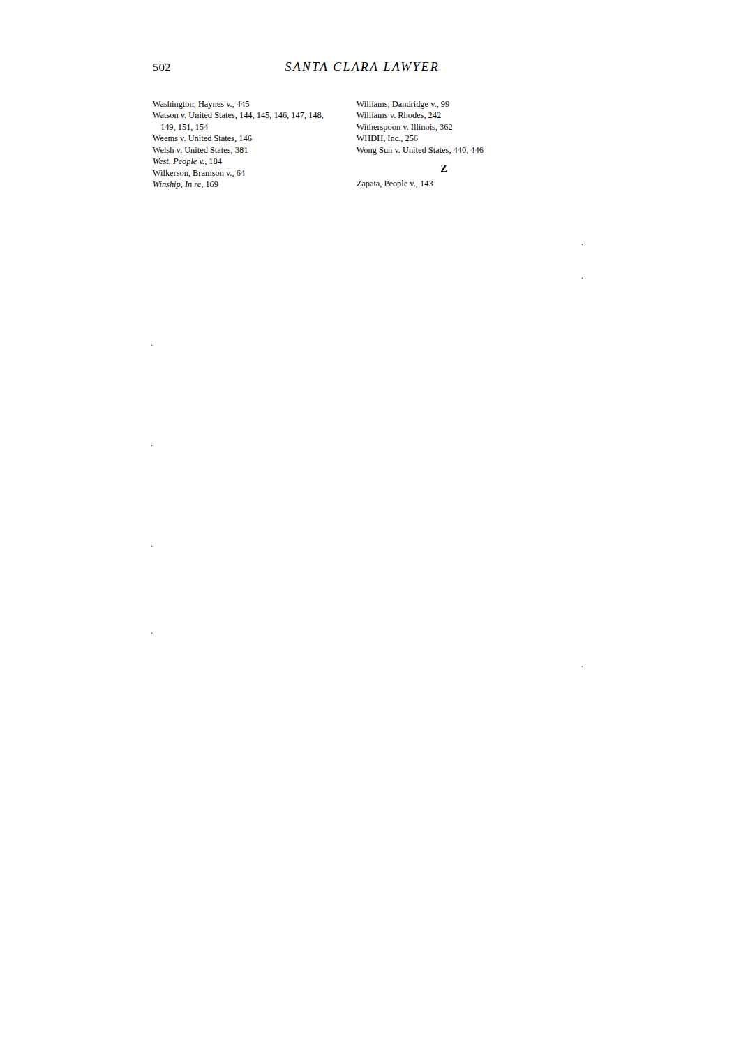502 SANTA CLARA LAWYER
Washington, Haynes v., 445
Watson v. United States, 144, 145, 146, 147, 148, 149, 151, 154
Weems v. United States, 146
Welsh v. United States, 381
West, People v., 184
Wilkerson, Bramson v., 64
Winship, In re, 169
Williams, Dandridge v., 99
Williams v. Rhodes, 242
Witherspoon v. Illinois, 362
WHDH, Inc., 256
Wong Sun v. United States, 440, 446
Z
Zapata, People v., 143
. . . . . . .